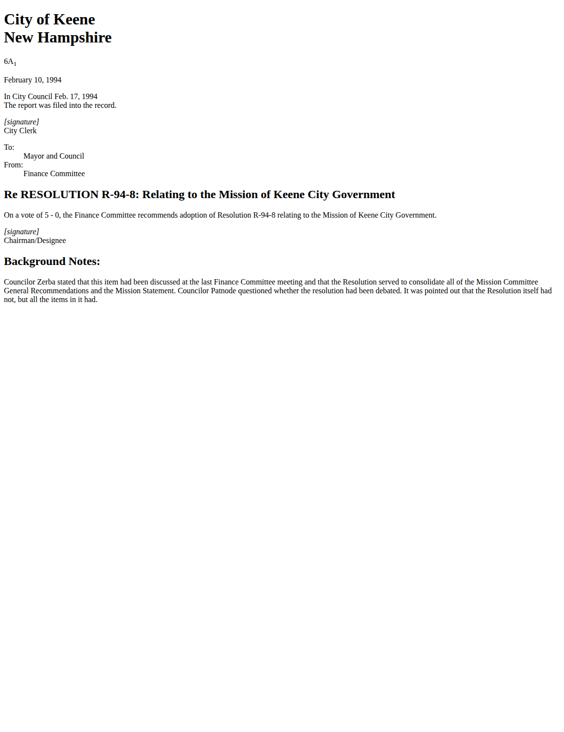City of Keene
New Hampshire
6A1
February 10, 1994
In City Council Feb. 17, 1994
The report was filed into the record.
[signature]
City Clerk
To:
Mayor and Council
From:
Finance Committee
Re RESOLUTION R-94-8: Relating to the Mission of Keene City Government
On a vote of 5 - 0, the Finance Committee recommends adoption of Resolution R-94-8 relating to the Mission of Keene City Government.
[signature]
Chairman/Designee
Background Notes:
Councilor Zerba stated that this item had been discussed at the last Finance Committee meeting and that the Resolution served to consolidate all of the Mission Committee General Recommendations and the Mission Statement. Councilor Patnode questioned whether the resolution had been debated. It was pointed out that the Resolution itself had not, but all the items in it had.